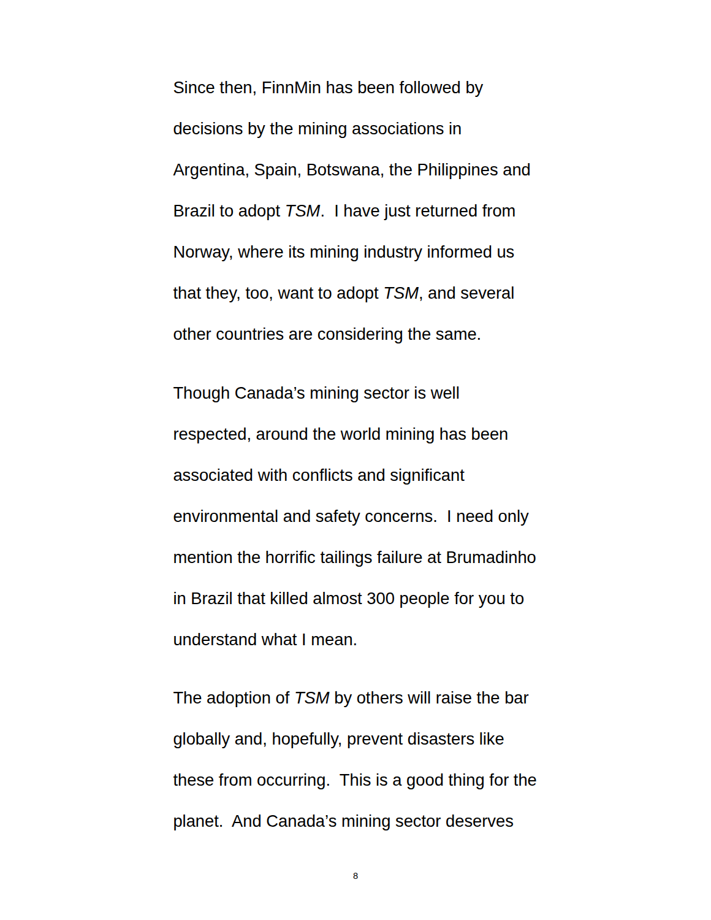Since then, FinnMin has been followed by decisions by the mining associations in Argentina, Spain, Botswana, the Philippines and Brazil to adopt TSM. I have just returned from Norway, where its mining industry informed us that they, too, want to adopt TSM, and several other countries are considering the same.
Though Canada’s mining sector is well respected, around the world mining has been associated with conflicts and significant environmental and safety concerns. I need only mention the horrific tailings failure at Brumadinho in Brazil that killed almost 300 people for you to understand what I mean.
The adoption of TSM by others will raise the bar globally and, hopefully, prevent disasters like these from occurring. This is a good thing for the planet. And Canada’s mining sector deserves
8